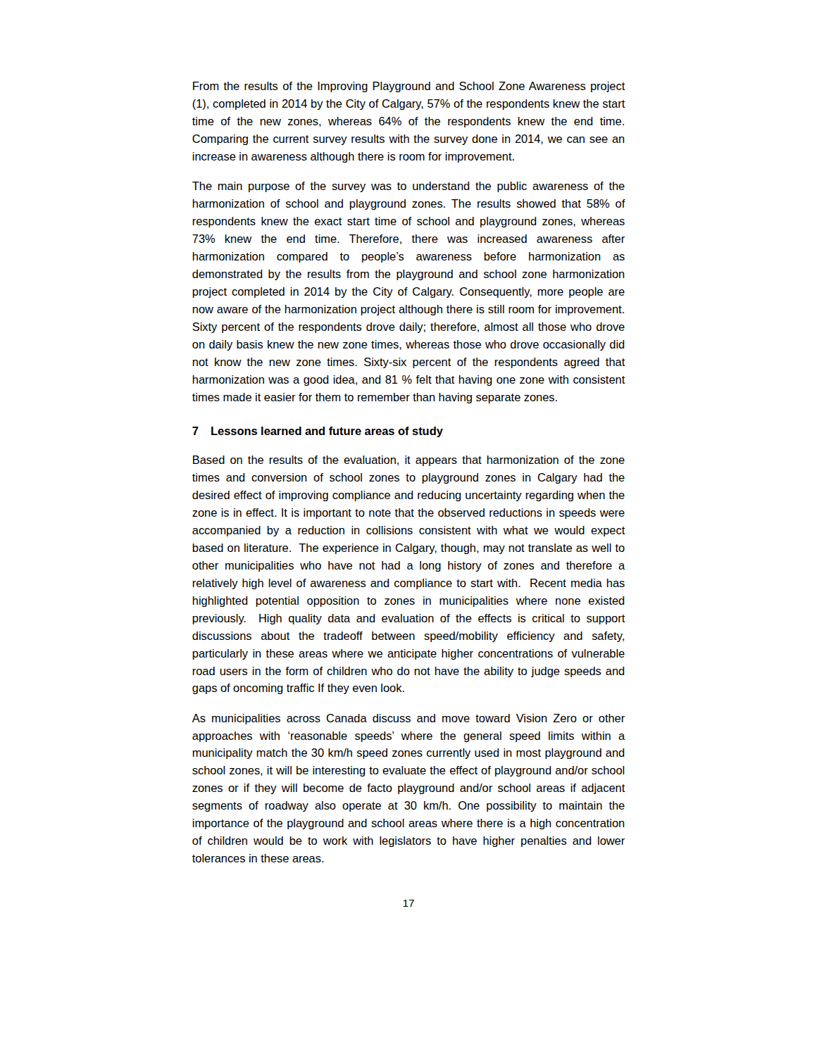From the results of the Improving Playground and School Zone Awareness project (1), completed in 2014 by the City of Calgary, 57% of the respondents knew the start time of the new zones, whereas 64% of the respondents knew the end time. Comparing the current survey results with the survey done in 2014, we can see an increase in awareness although there is room for improvement.
The main purpose of the survey was to understand the public awareness of the harmonization of school and playground zones. The results showed that 58% of respondents knew the exact start time of school and playground zones, whereas 73% knew the end time. Therefore, there was increased awareness after harmonization compared to people’s awareness before harmonization as demonstrated by the results from the playground and school zone harmonization project completed in 2014 by the City of Calgary. Consequently, more people are now aware of the harmonization project although there is still room for improvement. Sixty percent of the respondents drove daily; therefore, almost all those who drove on daily basis knew the new zone times, whereas those who drove occasionally did not know the new zone times. Sixty-six percent of the respondents agreed that harmonization was a good idea, and 81 % felt that having one zone with consistent times made it easier for them to remember than having separate zones.
7 Lessons learned and future areas of study
Based on the results of the evaluation, it appears that harmonization of the zone times and conversion of school zones to playground zones in Calgary had the desired effect of improving compliance and reducing uncertainty regarding when the zone is in effect. It is important to note that the observed reductions in speeds were accompanied by a reduction in collisions consistent with what we would expect based on literature. The experience in Calgary, though, may not translate as well to other municipalities who have not had a long history of zones and therefore a relatively high level of awareness and compliance to start with. Recent media has highlighted potential opposition to zones in municipalities where none existed previously. High quality data and evaluation of the effects is critical to support discussions about the tradeoff between speed/mobility efficiency and safety, particularly in these areas where we anticipate higher concentrations of vulnerable road users in the form of children who do not have the ability to judge speeds and gaps of oncoming traffic If they even look.
As municipalities across Canada discuss and move toward Vision Zero or other approaches with ‘reasonable speeds’ where the general speed limits within a municipality match the 30 km/h speed zones currently used in most playground and school zones, it will be interesting to evaluate the effect of playground and/or school zones or if they will become de facto playground and/or school areas if adjacent segments of roadway also operate at 30 km/h. One possibility to maintain the importance of the playground and school areas where there is a high concentration of children would be to work with legislators to have higher penalties and lower tolerances in these areas.
17